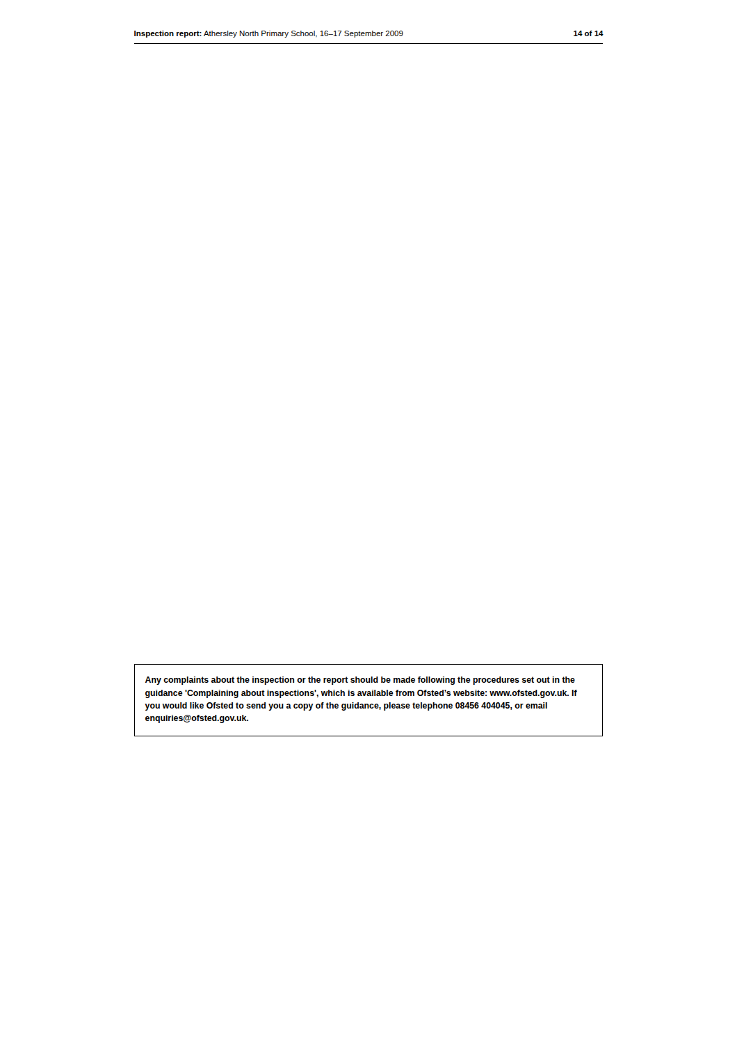Inspection report: Athersley North Primary School, 16–17 September 2009
14 of 14
Any complaints about the inspection or the report should be made following the procedures set out in the guidance 'Complaining about inspections', which is available from Ofsted’s website: www.ofsted.gov.uk. If you would like Ofsted to send you a copy of the guidance, please telephone 08456 404045, or email enquiries@ofsted.gov.uk.